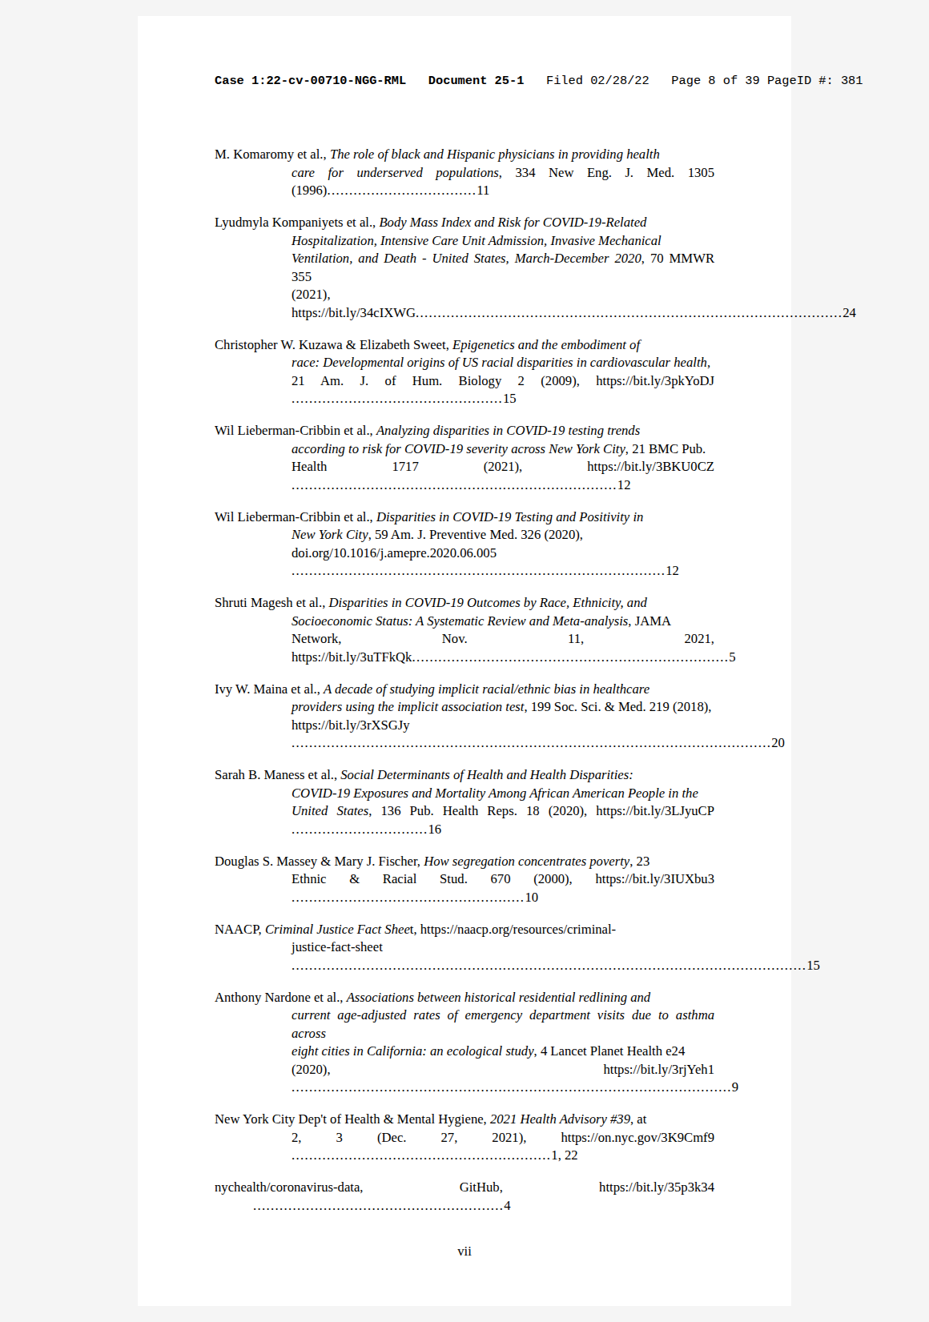Case 1:22-cv-00710-NGG-RML Document 25-1 Filed 02/28/22 Page 8 of 39 PageID #: 381
M. Komaromy et al., The role of black and Hispanic physicians in providing health care for underserved populations, 334 New Eng. J. Med. 1305 (1996).................................. 11
Lyudmyla Kompaniyets et al., Body Mass Index and Risk for COVID-19-Related Hospitalization, Intensive Care Unit Admission, Invasive Mechanical Ventilation, and Death - United States, March-December 2020, 70 MMWR 355 (2021), https://bit.ly/34cIXWG................................................................................................. 24
Christopher W. Kuzawa & Elizabeth Sweet, Epigenetics and the embodiment of race: Developmental origins of US racial disparities in cardiovascular health, 21 Am. J. of Hum. Biology 2 (2009), https://bit.ly/3pkYoDJ ................................................ 15
Wil Lieberman-Cribbin et al., Analyzing disparities in COVID-19 testing trends according to risk for COVID-19 severity across New York City, 21 BMC Pub. Health 1717 (2021), https://bit.ly/3BKU0CZ .......................................................................... 12
Wil Lieberman-Cribbin et al., Disparities in COVID-19 Testing and Positivity in New York City, 59 Am. J. Preventive Med. 326 (2020), doi.org/10.1016/j.amepre.2020.06.005 ..................................................................................... 12
Shruti Magesh et al., Disparities in COVID-19 Outcomes by Race, Ethnicity, and Socioeconomic Status: A Systematic Review and Meta-analysis, JAMA Network, Nov. 11, 2021, https://bit.ly/3uTFkQk........................................................................ 5
Ivy W. Maina et al., A decade of studying implicit racial/ethnic bias in healthcare providers using the implicit association test, 199 Soc. Sci. & Med. 219 (2018), https://bit.ly/3rXSGJy ............................................................................................................. 20
Sarah B. Maness et al., Social Determinants of Health and Health Disparities: COVID-19 Exposures and Mortality Among African American People in the United States, 136 Pub. Health Reps. 18 (2020), https://bit.ly/3LJyuCP ............................... 16
Douglas S. Massey & Mary J. Fischer, How segregation concentrates poverty, 23 Ethnic & Racial Stud. 670 (2000), https://bit.ly/3IUXbu3 ..................................................... 10
NAACP, Criminal Justice Fact Sheet, https://naacp.org/resources/criminal- justice-fact-sheet ..................................................................................................................... 15
Anthony Nardone et al., Associations between historical residential redlining and current age-adjusted rates of emergency department visits due to asthma across eight cities in California: an ecological study, 4 Lancet Planet Health e24 (2020), https://bit.ly/3rjYeh1 .................................................................................................... 9
New York City Dep't of Health & Mental Hygiene, 2021 Health Advisory #39, at 2, 3 (Dec. 27, 2021), https://on.nyc.gov/3K9Cmf9 ........................................................... 1, 22
nychealth/coronavirus-data, GitHub, https://bit.ly/35p3k34 ......................................................... 4
vii